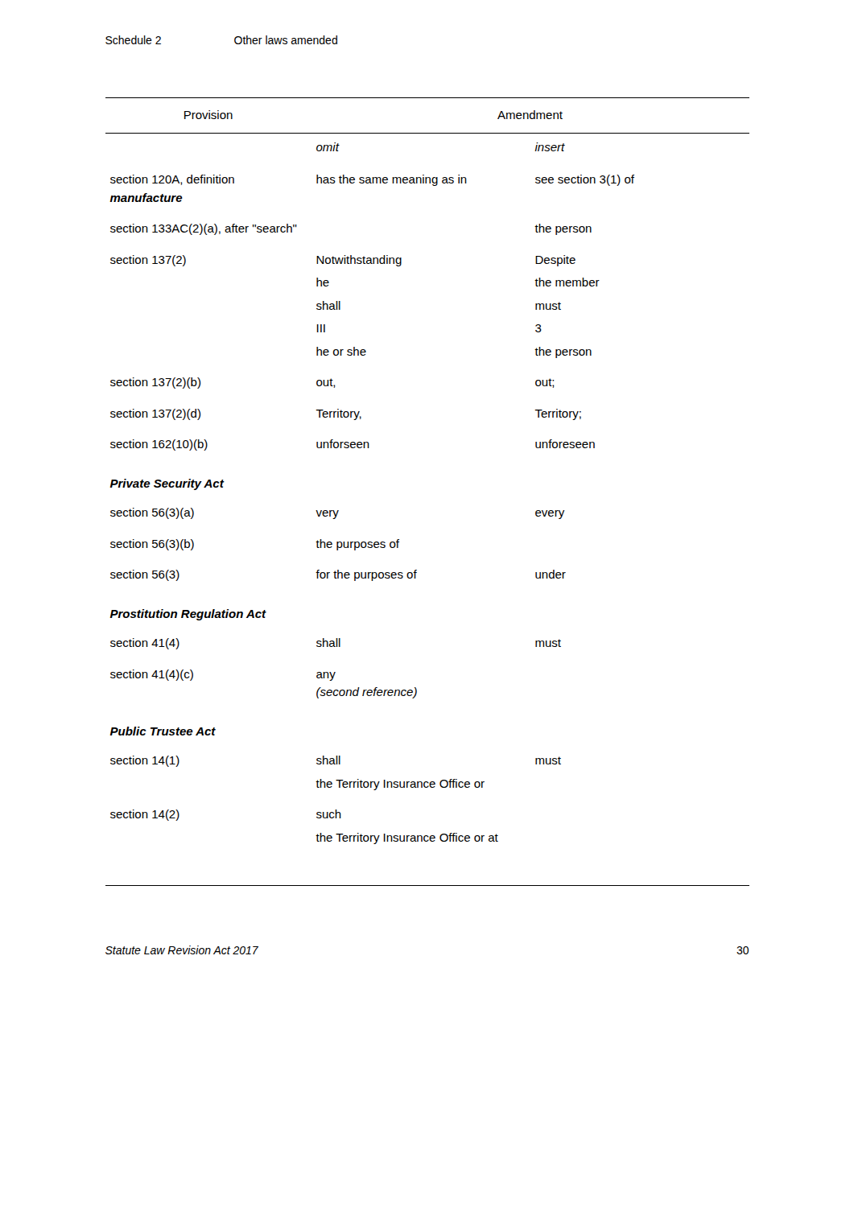Schedule 2
Other laws amended
| Provision | Amendment |
| --- | --- |
| | omit | insert |
| section 120A, definition manufacture | has the same meaning as in | see section 3(1) of |
| section 133AC(2)(a), after "search" | | the person |
| section 137(2) | Notwithstanding he shall III he or she | Despite the member must 3 the person |
| section 137(2)(b) | out, | out; |
| section 137(2)(d) | Territory, | Territory; |
| section 162(10)(b) | unforseen | unforeseen |
| Private Security Act |
| section 56(3)(a) | very | every |
| section 56(3)(b) | the purposes of | |
| section 56(3) | for the purposes of | under |
| Prostitution Regulation Act |
| section 41(4) | shall | must |
| section 41(4)(c) | any (second reference) | |
| Public Trustee Act |
| section 14(1) | shall the Territory Insurance Office or | must |
| section 14(2) | such the Territory Insurance Office or at | |
Statute Law Revision Act 2017
30